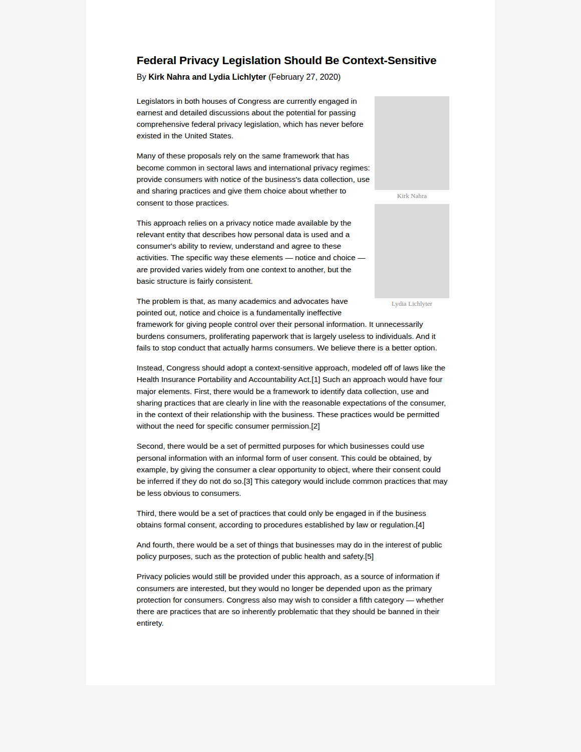Federal Privacy Legislation Should Be Context-Sensitive
By Kirk Nahra and Lydia Lichlyter (February 27, 2020)
Kirk Nahra
Lydia Lichlyter
Legislators in both houses of Congress are currently engaged in earnest and detailed discussions about the potential for passing comprehensive federal privacy legislation, which has never before existed in the United States.
Many of these proposals rely on the same framework that has become common in sectoral laws and international privacy regimes: provide consumers with notice of the business's data collection, use and sharing practices and give them choice about whether to consent to those practices.
This approach relies on a privacy notice made available by the relevant entity that describes how personal data is used and a consumer's ability to review, understand and agree to these activities. The specific way these elements — notice and choice — are provided varies widely from one context to another, but the basic structure is fairly consistent.
The problem is that, as many academics and advocates have pointed out, notice and choice is a fundamentally ineffective framework for giving people control over their personal information. It unnecessarily burdens consumers, proliferating paperwork that is largely useless to individuals. And it fails to stop conduct that actually harms consumers. We believe there is a better option.
Instead, Congress should adopt a context-sensitive approach, modeled off of laws like the Health Insurance Portability and Accountability Act.[1] Such an approach would have four major elements. First, there would be a framework to identify data collection, use and sharing practices that are clearly in line with the reasonable expectations of the consumer, in the context of their relationship with the business. These practices would be permitted without the need for specific consumer permission.[2]
Second, there would be a set of permitted purposes for which businesses could use personal information with an informal form of user consent. This could be obtained, by example, by giving the consumer a clear opportunity to object, where their consent could be inferred if they do not do so.[3] This category would include common practices that may be less obvious to consumers.
Third, there would be a set of practices that could only be engaged in if the business obtains formal consent, according to procedures established by law or regulation.[4]
And fourth, there would be a set of things that businesses may do in the interest of public policy purposes, such as the protection of public health and safety.[5]
Privacy policies would still be provided under this approach, as a source of information if consumers are interested, but they would no longer be depended upon as the primary protection for consumers. Congress also may wish to consider a fifth category — whether there are practices that are so inherently problematic that they should be banned in their entirety.